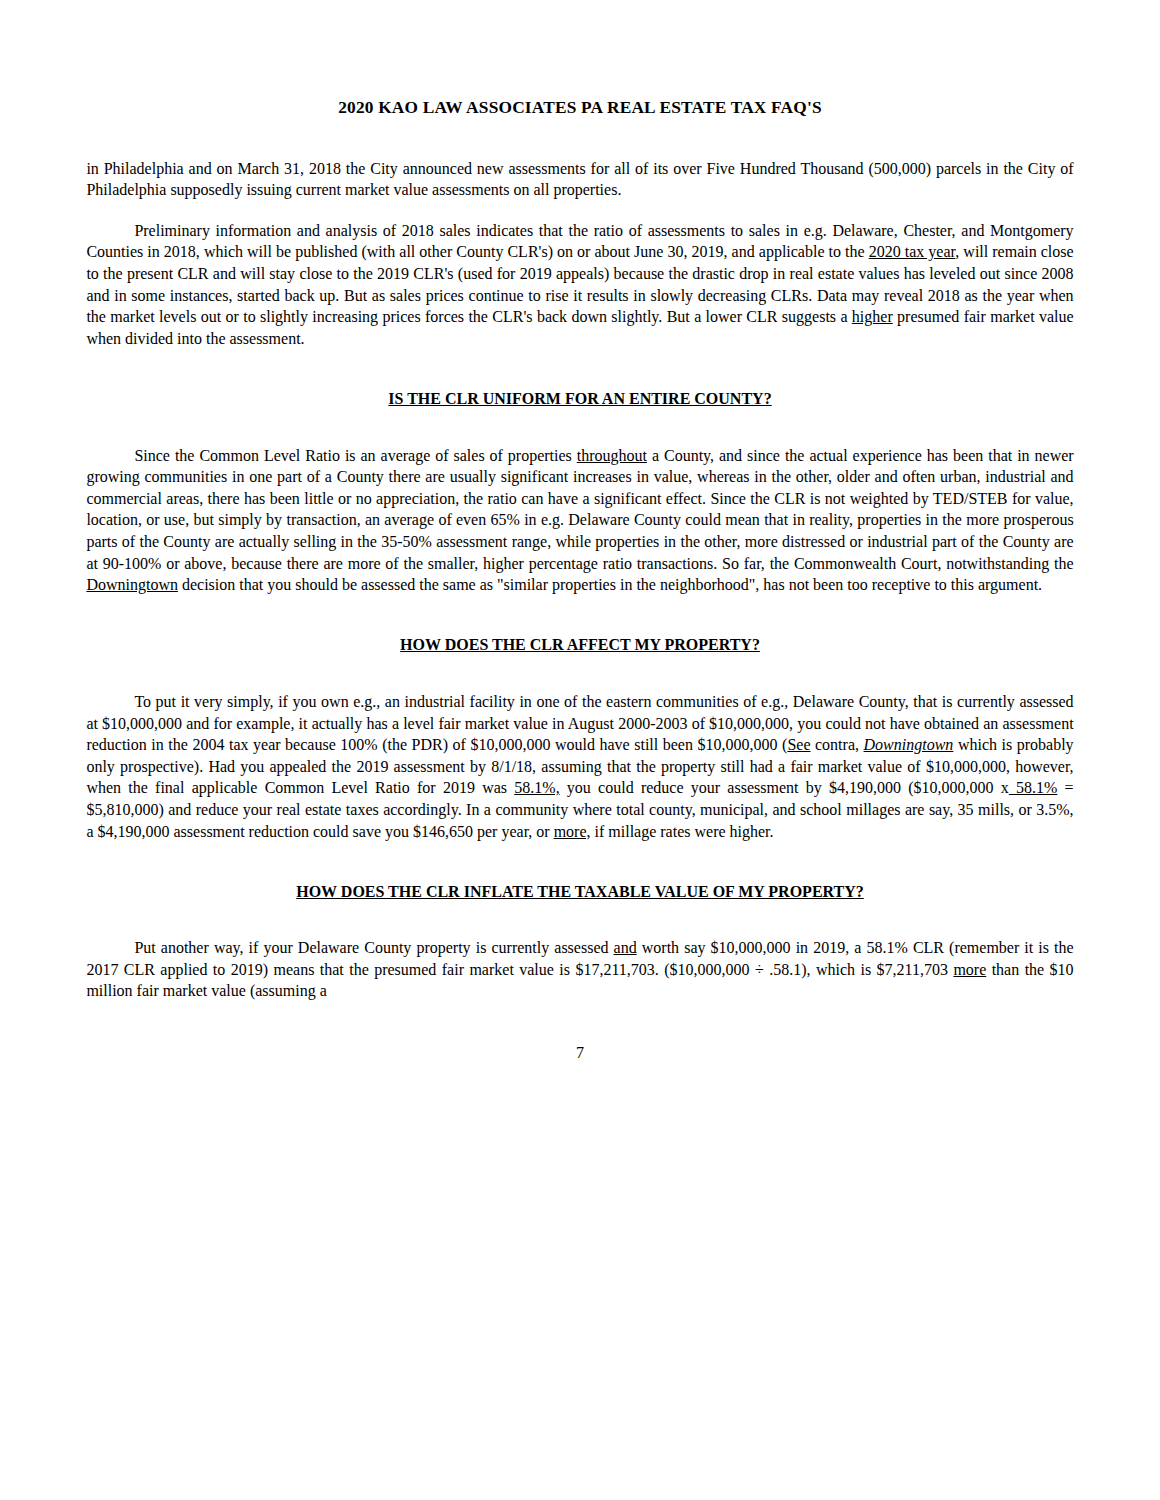2020 KAO LAW ASSOCIATES PA REAL ESTATE TAX FAQ'S
in Philadelphia and on March 31, 2018 the City announced new assessments for all of its over Five Hundred Thousand (500,000) parcels in the City of Philadelphia supposedly issuing current market value assessments on all properties.
Preliminary information and analysis of 2018 sales indicates that the ratio of assessments to sales in e.g. Delaware, Chester, and Montgomery Counties in 2018, which will be published (with all other County CLR's) on or about June 30, 2019, and applicable to the 2020 tax year, will remain close to the present CLR and will stay close to the 2019 CLR's (used for 2019 appeals) because the drastic drop in real estate values has leveled out since 2008 and in some instances, started back up. But as sales prices continue to rise it results in slowly decreasing CLRs. Data may reveal 2018 as the year when the market levels out or to slightly increasing prices forces the CLR's back down slightly. But a lower CLR suggests a higher presumed fair market value when divided into the assessment.
IS THE CLR UNIFORM FOR AN ENTIRE COUNTY?
Since the Common Level Ratio is an average of sales of properties throughout a County, and since the actual experience has been that in newer growing communities in one part of a County there are usually significant increases in value, whereas in the other, older and often urban, industrial and commercial areas, there has been little or no appreciation, the ratio can have a significant effect. Since the CLR is not weighted by TED/STEB for value, location, or use, but simply by transaction, an average of even 65% in e.g. Delaware County could mean that in reality, properties in the more prosperous parts of the County are actually selling in the 35-50% assessment range, while properties in the other, more distressed or industrial part of the County are at 90-100% or above, because there are more of the smaller, higher percentage ratio transactions. So far, the Commonwealth Court, notwithstanding the Downingtown decision that you should be assessed the same as "similar properties in the neighborhood", has not been too receptive to this argument.
HOW DOES THE CLR AFFECT MY PROPERTY?
To put it very simply, if you own e.g., an industrial facility in one of the eastern communities of e.g., Delaware County, that is currently assessed at $10,000,000 and for example, it actually has a level fair market value in August 2000-2003 of $10,000,000, you could not have obtained an assessment reduction in the 2004 tax year because 100% (the PDR) of $10,000,000 would have still been $10,000,000 (See contra, Downingtown which is probably only prospective). Had you appealed the 2019 assessment by 8/1/18, assuming that the property still had a fair market value of $10,000,000, however, when the final applicable Common Level Ratio for 2019 was 58.1%, you could reduce your assessment by $4,190,000 ($10,000,000 x 58.1% = $5,810,000) and reduce your real estate taxes accordingly. In a community where total county, municipal, and school millages are say, 35 mills, or 3.5%, a $4,190,000 assessment reduction could save you $146,650 per year, or more, if millage rates were higher.
HOW DOES THE CLR INFLATE THE TAXABLE VALUE OF MY PROPERTY?
Put another way, if your Delaware County property is currently assessed and worth say $10,000,000 in 2019, a 58.1% CLR (remember it is the 2017 CLR applied to 2019) means that the presumed fair market value is $17,211,703. ($10,000,000 ÷ .58.1), which is $7,211,703 more than the $10 million fair market value (assuming a
7